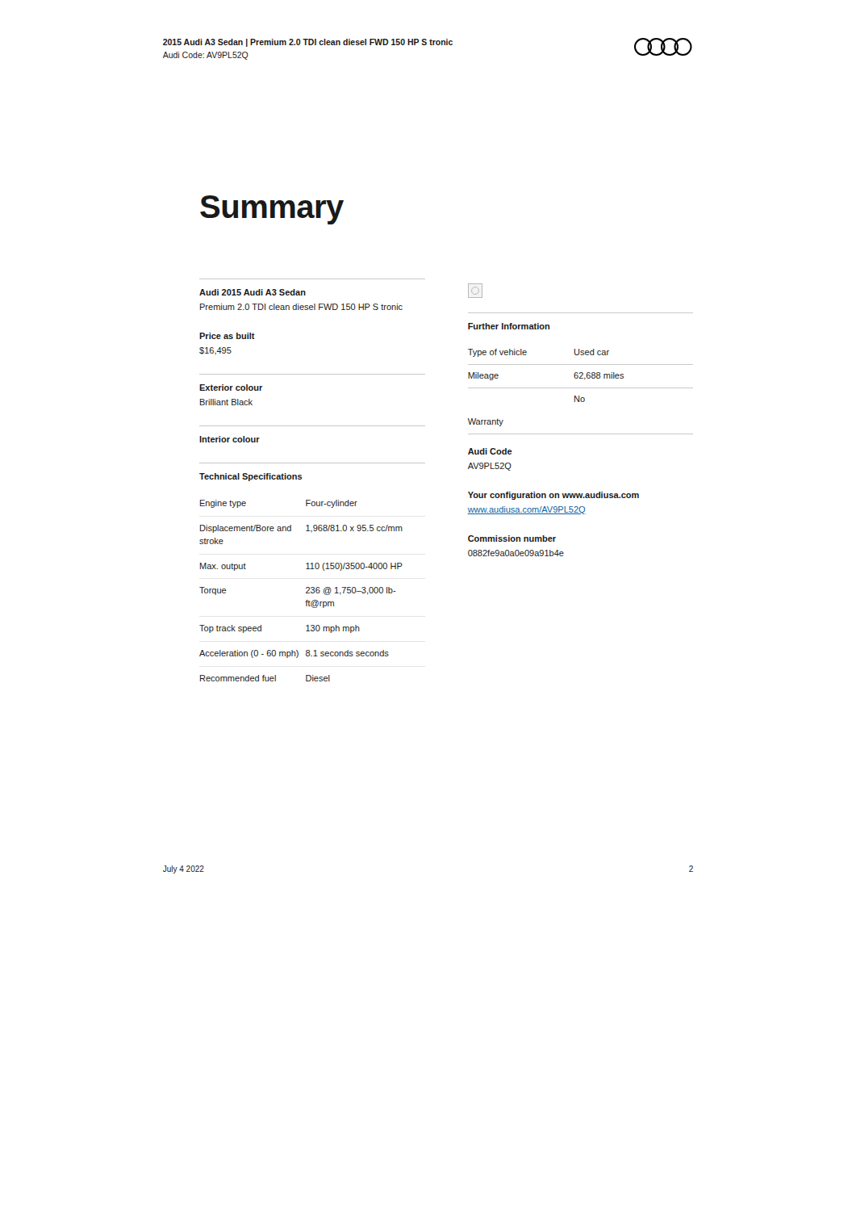2015 Audi A3 Sedan | Premium 2.0 TDI clean diesel FWD 150 HP S tronic
Audi Code: AV9PL52Q
Summary
Audi 2015 Audi A3 Sedan
Premium 2.0 TDI clean diesel FWD 150 HP S tronic
Price as built
$16,495
Exterior colour
Brilliant Black
Interior colour
Technical Specifications
| Engine type | Four-cylinder |
| Displacement/Bore and stroke | 1,968/81.0 x 95.5 cc/mm |
| Max. output | 110 (150)/3500-4000 HP |
| Torque | 236 @ 1,750–3,000 lb-ft@rpm |
| Top track speed | 130 mph mph |
| Acceleration (0 - 60 mph) | 8.1 seconds seconds |
| Recommended fuel | Diesel |
Further Information
| Type of vehicle | Used car |
| Mileage | 62,688 miles |
| | No |
| Warranty | |
Audi Code
AV9PL52Q
Your configuration on www.audiusa.com
www.audiusa.com/AV9PL52Q
Commission number
0882fe9a0a0e09a91b4e
July 4 2022 2